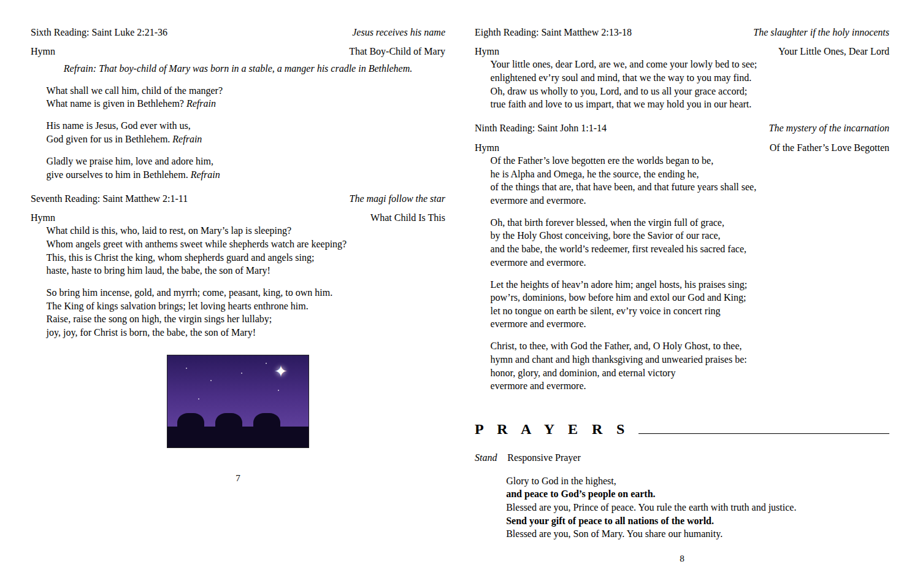Sixth Reading: Saint Luke 2:21-36 Jesus receives his name
Hymn That Boy-Child of Mary
Refrain: That boy-child of Mary was born in a stable, a manger his cradle in Bethlehem.
What shall we call him, child of the manger?
What name is given in Bethlehem? Refrain
His name is Jesus, God ever with us,
God given for us in Bethlehem. Refrain
Gladly we praise him, love and adore him,
give ourselves to him in Bethlehem. Refrain
Seventh Reading: Saint Matthew 2:1-11 The magi follow the star
Hymn What Child Is This
What child is this, who, laid to rest, on Mary’s lap is sleeping?
Whom angels greet with anthems sweet while shepherds watch are keeping?
This, this is Christ the king, whom shepherds guard and angels sing;
haste, haste to bring him laud, the babe, the son of Mary!
So bring him incense, gold, and myrrh; come, peasant, king, to own him.
The King of kings salvation brings; let loving hearts enthrone him.
Raise, raise the song on high, the virgin sings her lullaby;
joy, joy, for Christ is born, the babe, the son of Mary!
✦
7
Eighth Reading: Saint Matthew 2:13-18 The slaughter if the holy innocents
Hymn Your Little Ones, Dear Lord
Your little ones, dear Lord, are we, and come your lowly bed to see;
enlightened ev’ry soul and mind, that we the way to you may find.
Oh, draw us wholly to you, Lord, and to us all your grace accord;
true faith and love to us impart, that we may hold you in our heart.
Ninth Reading: Saint John 1:1-14 The mystery of the incarnation
Hymn Of the Father’s Love Begotten
Of the Father’s love begotten ere the worlds began to be,
he is Alpha and Omega, he the source, the ending he,
of the things that are, that have been, and that future years shall see,
evermore and evermore.
Oh, that birth forever blessed, when the virgin full of grace,
by the Holy Ghost conceiving, bore the Savior of our race,
and the babe, the world’s redeemer, first revealed his sacred face,
evermore and evermore.
Let the heights of heav’n adore him; angel hosts, his praises sing;
pow’rs, dominions, bow before him and extol our God and King;
let no tongue on earth be silent, ev’ry voice in concert ring
evermore and evermore.
Christ, to thee, with God the Father, and, O Holy Ghost, to thee,
hymn and chant and high thanksgiving and unwearied praises be:
honor, glory, and dominion, and eternal victory
evermore and evermore.
P R A Y E R S
Stand Responsive Prayer
Glory to God in the highest,
and peace to God’s people on earth.
Blessed are you, Prince of peace. You rule the earth with truth and justice.
Send your gift of peace to all nations of the world.
Blessed are you, Son of Mary. You share our humanity.
8